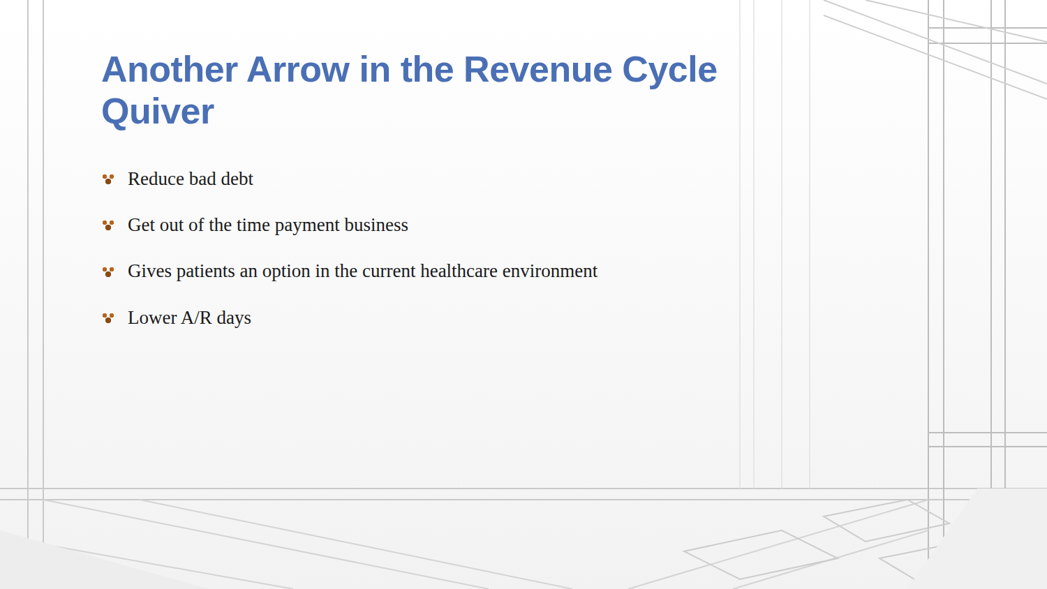Another Arrow in the Revenue Cycle Quiver
Reduce bad debt
Get out of the time payment business
Gives patients an option in the current healthcare environment
Lower A/R days